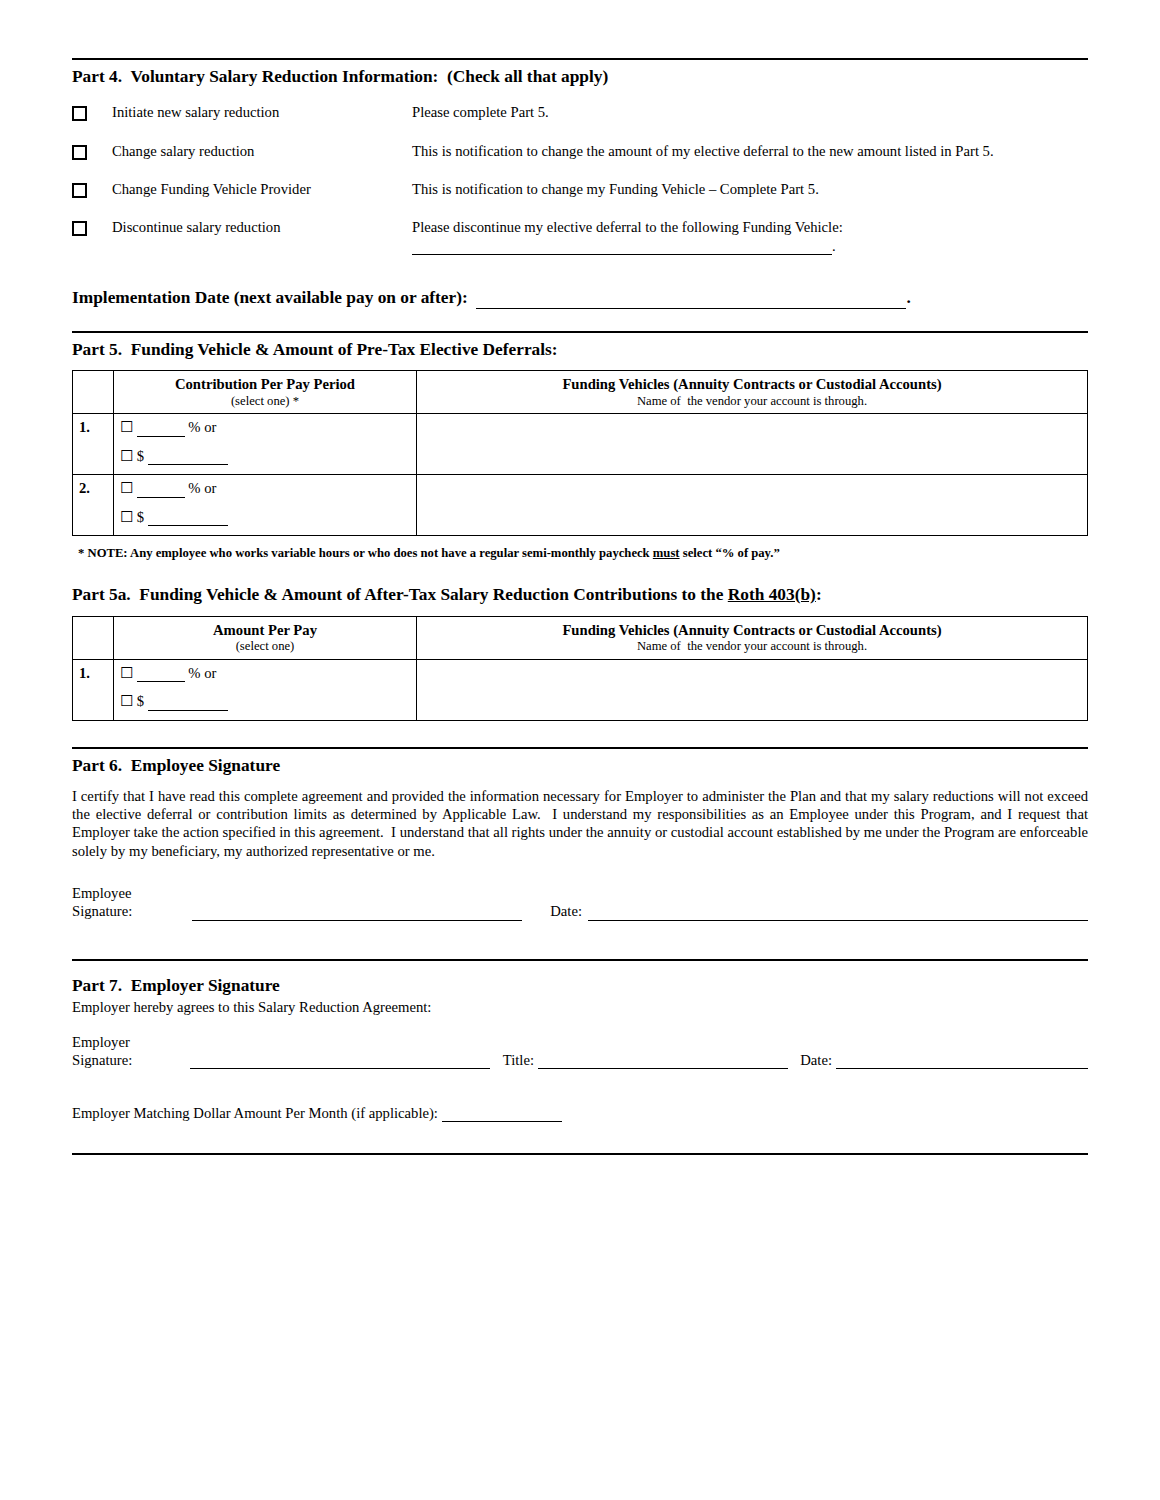Part 4. Voluntary Salary Reduction Information: (Check all that apply)
| | Initiate new salary reduction | Please complete Part 5. |
| | Change salary reduction | This is notification to change the amount of my elective deferral to the new amount listed in Part 5. |
| | Change Funding Vehicle Provider | This is notification to change my Funding Vehicle – Complete Part 5. |
| | Discontinue salary reduction | Please discontinue my elective deferral to the following Funding Vehicle: . |
Implementation Date (next available pay on or after): .
Part 5. Funding Vehicle & Amount of Pre-Tax Elective Deferrals:
| | Contribution Per Pay Period (select one) * | Funding Vehicles (Annuity Contracts or Custodial Accounts) Name of the vendor your account is through. |
| --- | --- | --- |
| 1. | ☐ % or ☐ $ | |
| 2. | ☐ % or ☐ $ | |
* NOTE: Any employee who works variable hours or who does not have a regular semi-monthly paycheck must select “% of pay.”
Part 5a. Funding Vehicle & Amount of After-Tax Salary Reduction Contributions to the Roth 403(b):
| | Amount Per Pay (select one) | Funding Vehicles (Annuity Contracts or Custodial Accounts) Name of the vendor your account is through. |
| --- | --- | --- |
| 1. | ☐ % or ☐ $ | |
Part 6. Employee Signature
I certify that I have read this complete agreement and provided the information necessary for Employer to administer the Plan and that my salary reductions will not exceed the elective deferral or contribution limits as determined by Applicable Law. I understand my responsibilities as an Employee under this Program, and I request that Employer take the action specified in this agreement. I understand that all rights under the annuity or custodial account established by me under the Program are enforceable solely by my beneficiary, my authorized representative or me.
| Employee Signature: | | Date: | |
Part 7. Employer Signature
Employer hereby agrees to this Salary Reduction Agreement:
| Employer Signature: | | Title: | | Date: | |
Employer Matching Dollar Amount Per Month (if applicable):